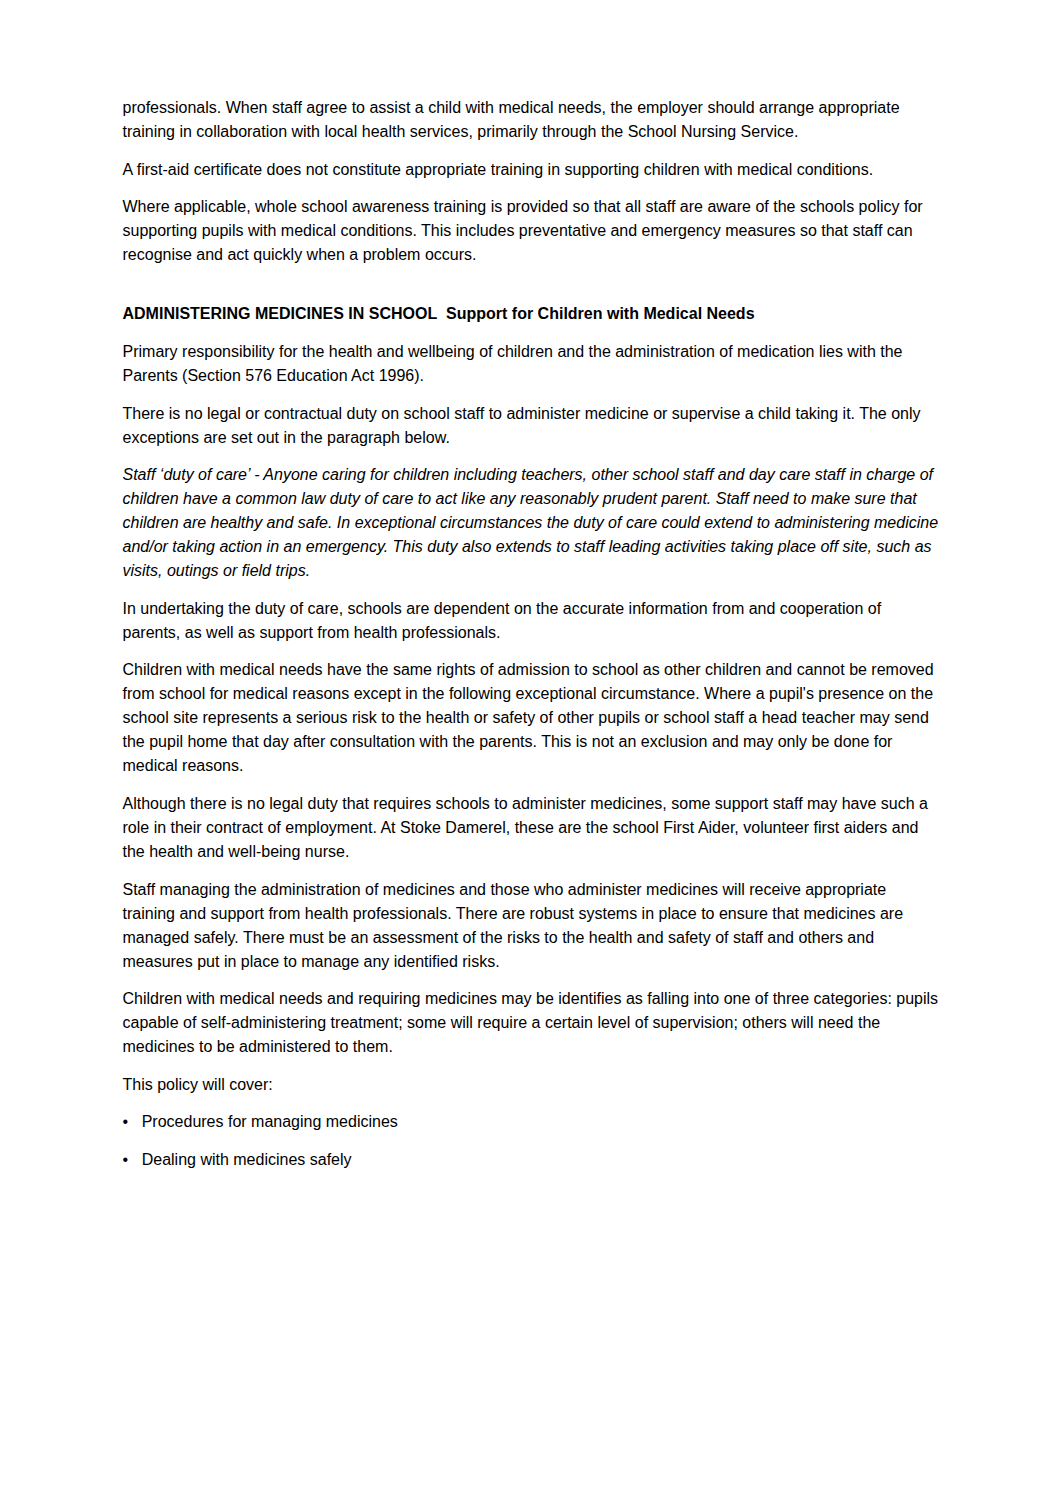professionals. When staff agree to assist a child with medical needs, the employer should arrange appropriate training in collaboration with local health services, primarily through the School Nursing Service.
A first-aid certificate does not constitute appropriate training in supporting children with medical conditions.
Where applicable, whole school awareness training is provided so that all staff are aware of the schools policy for supporting pupils with medical conditions. This includes preventative and emergency measures so that staff can recognise and act quickly when a problem occurs.
ADMINISTERING MEDICINES IN SCHOOL Support for Children with Medical Needs
Primary responsibility for the health and wellbeing of children and the administration of medication lies with the Parents (Section 576 Education Act 1996).
There is no legal or contractual duty on school staff to administer medicine or supervise a child taking it. The only exceptions are set out in the paragraph below.
Staff ‘duty of care’ - Anyone caring for children including teachers, other school staff and day care staff in charge of children have a common law duty of care to act like any reasonably prudent parent. Staff need to make sure that children are healthy and safe. In exceptional circumstances the duty of care could extend to administering medicine and/or taking action in an emergency. This duty also extends to staff leading activities taking place off site, such as visits, outings or field trips.
In undertaking the duty of care, schools are dependent on the accurate information from and cooperation of parents, as well as support from health professionals.
Children with medical needs have the same rights of admission to school as other children and cannot be removed from school for medical reasons except in the following exceptional circumstance. Where a pupil's presence on the school site represents a serious risk to the health or safety of other pupils or school staff a head teacher may send the pupil home that day after consultation with the parents. This is not an exclusion and may only be done for medical reasons.
Although there is no legal duty that requires schools to administer medicines, some support staff may have such a role in their contract of employment. At Stoke Damerel, these are the school First Aider, volunteer first aiders and the health and well-being nurse.
Staff managing the administration of medicines and those who administer medicines will receive appropriate training and support from health professionals. There are robust systems in place to ensure that medicines are managed safely. There must be an assessment of the risks to the health and safety of staff and others and measures put in place to manage any identified risks.
Children with medical needs and requiring medicines may be identifies as falling into one of three categories: pupils capable of self-administering treatment; some will require a certain level of supervision; others will need the medicines to be administered to them.
This policy will cover:
Procedures for managing medicines
Dealing with medicines safely